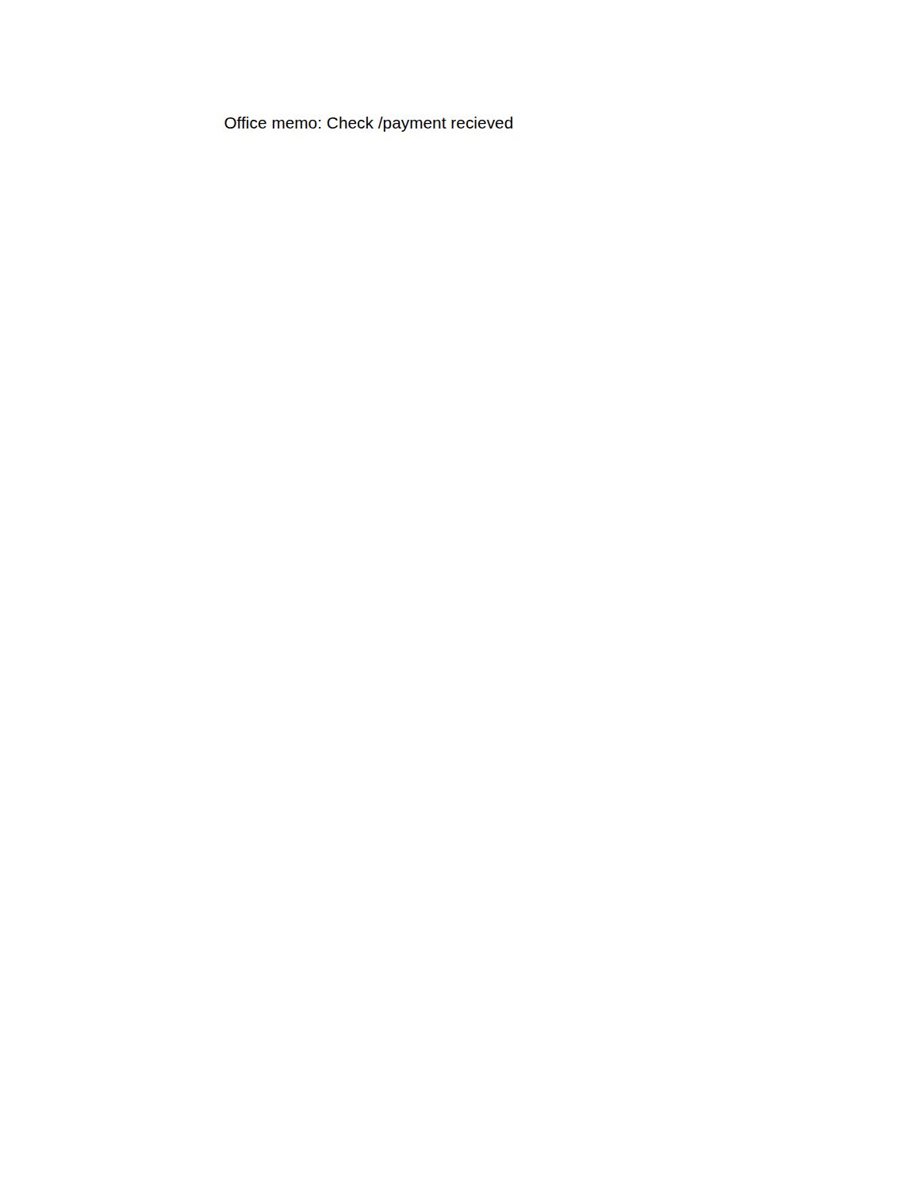Office memo: Check /payment recieved